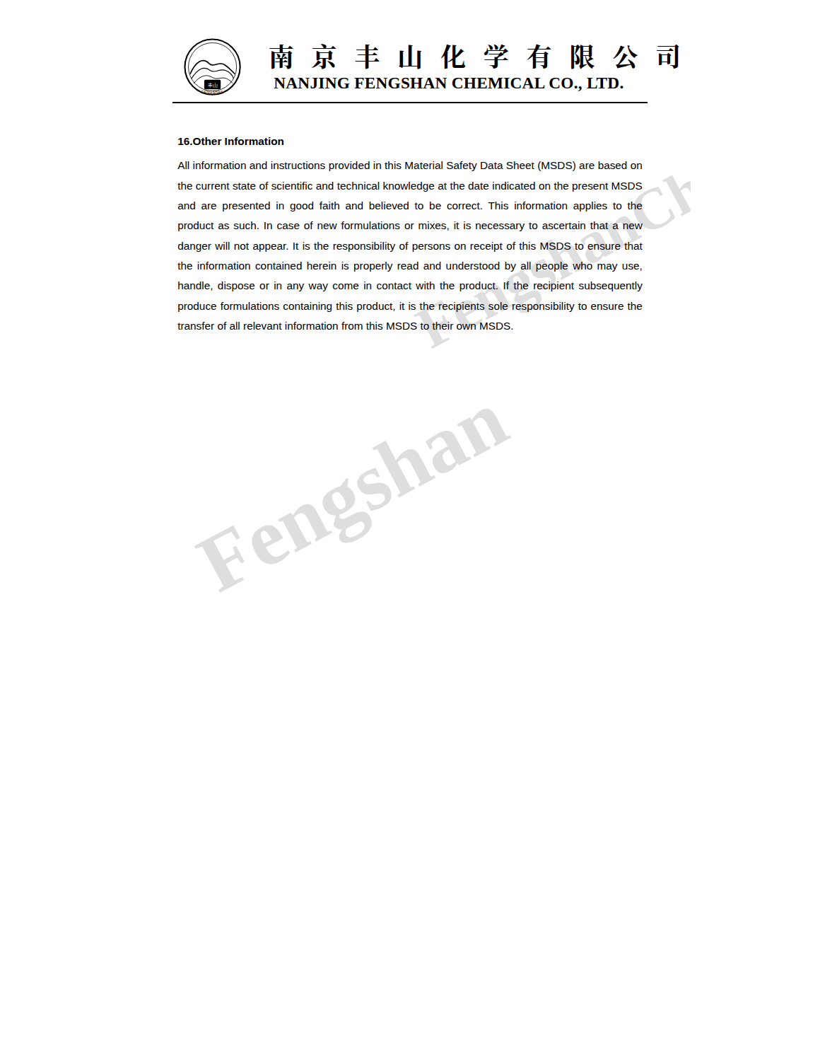FengshanChem Fengshan
丰山 FENGSHAN
南 京 丰 山 化 学 有 限 公 司
NANJING FENGSHAN CHEMICAL CO., LTD.
16.Other Information
All information and instructions provided in this Material Safety Data Sheet (MSDS) are based on the current state of scientific and technical knowledge at the date indicated on the present MSDS and are presented in good faith and believed to be correct. This information applies to the product as such. In case of new formulations or mixes, it is necessary to ascertain that a new danger will not appear. It is the responsibility of persons on receipt of this MSDS to ensure that the information contained herein is properly read and understood by all people who may use, handle, dispose or in any way come in contact with the product. If the recipient subsequently produce formulations containing this product, it is the recipients sole responsibility to ensure the transfer of all relevant information from this MSDS to their own MSDS.